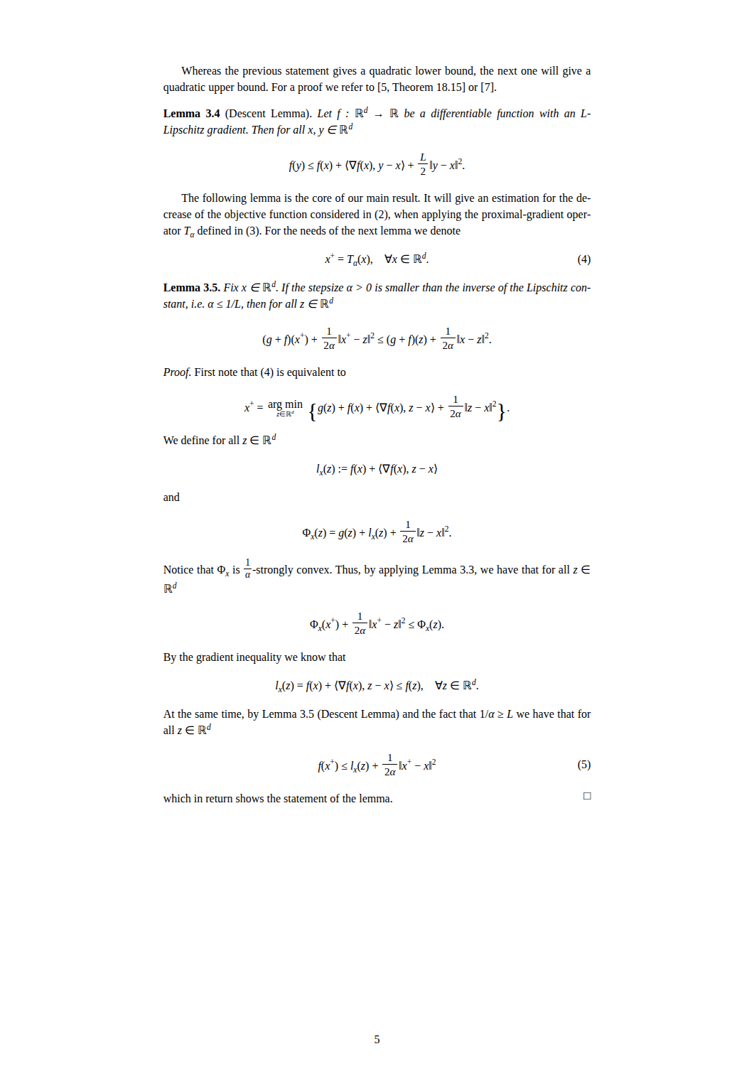Whereas the previous statement gives a quadratic lower bound, the next one will give a quadratic upper bound. For a proof we refer to [5, Theorem 18.15] or [7].
Lemma 3.4 (Descent Lemma). Let f : ℝd → ℝ be a differentiable function with an L-Lipschitz gradient. Then for all x, y ∈ ℝd
f(y) ≤ f(x) + ⟨∇f(x), y − x⟩ + L 2‖y − x‖2.
The following lemma is the core of our main result. It will give an estimation for the decrease of the objective function considered in (2), when applying the proximal-gradient operator Tα defined in (3). For the needs of the next lemma we denote
x+ = Tα(x), ∀x ∈ ℝd. (4)
Lemma 3.5. Fix x ∈ ℝd. If the stepsize α > 0 is smaller than the inverse of the Lipschitz constant, i.e. α ≤ 1/L, then for all z ∈ ℝd
(g + f)(x+) + 12α‖x+ − z‖2 ≤ (g + f)(z) + 12α‖x − z‖2.
Proof. First note that (4) is equivalent to
x+ = arg min z∈ℝd {g(z) + f(x) + ⟨∇f(x), z − x⟩ + 12α‖z − x‖2}.
We define for all z ∈ ℝd
lx(z) := f(x) + ⟨∇f(x), z − x⟩
and
Φx(z) = g(z) + lx(z) + 12α‖z − x‖2.
Notice that Φx is 1 α-strongly convex. Thus, by applying Lemma 3.3, we have that for all z ∈ ℝd
Φx(x+) + 12α‖x+ − z‖2 ≤ Φx(z).
By the gradient inequality we know that
lx(z) = f(x) + ⟨∇f(x), z − x⟩ ≤ f(z), ∀z ∈ ℝd.
At the same time, by Lemma 3.5 (Descent Lemma) and the fact that 1/α ≥ L we have that for all z ∈ ℝd
f(x+) ≤ lx(z) + 12α‖x+ − x‖2 (5)
which in return shows the statement of the lemma. □
5